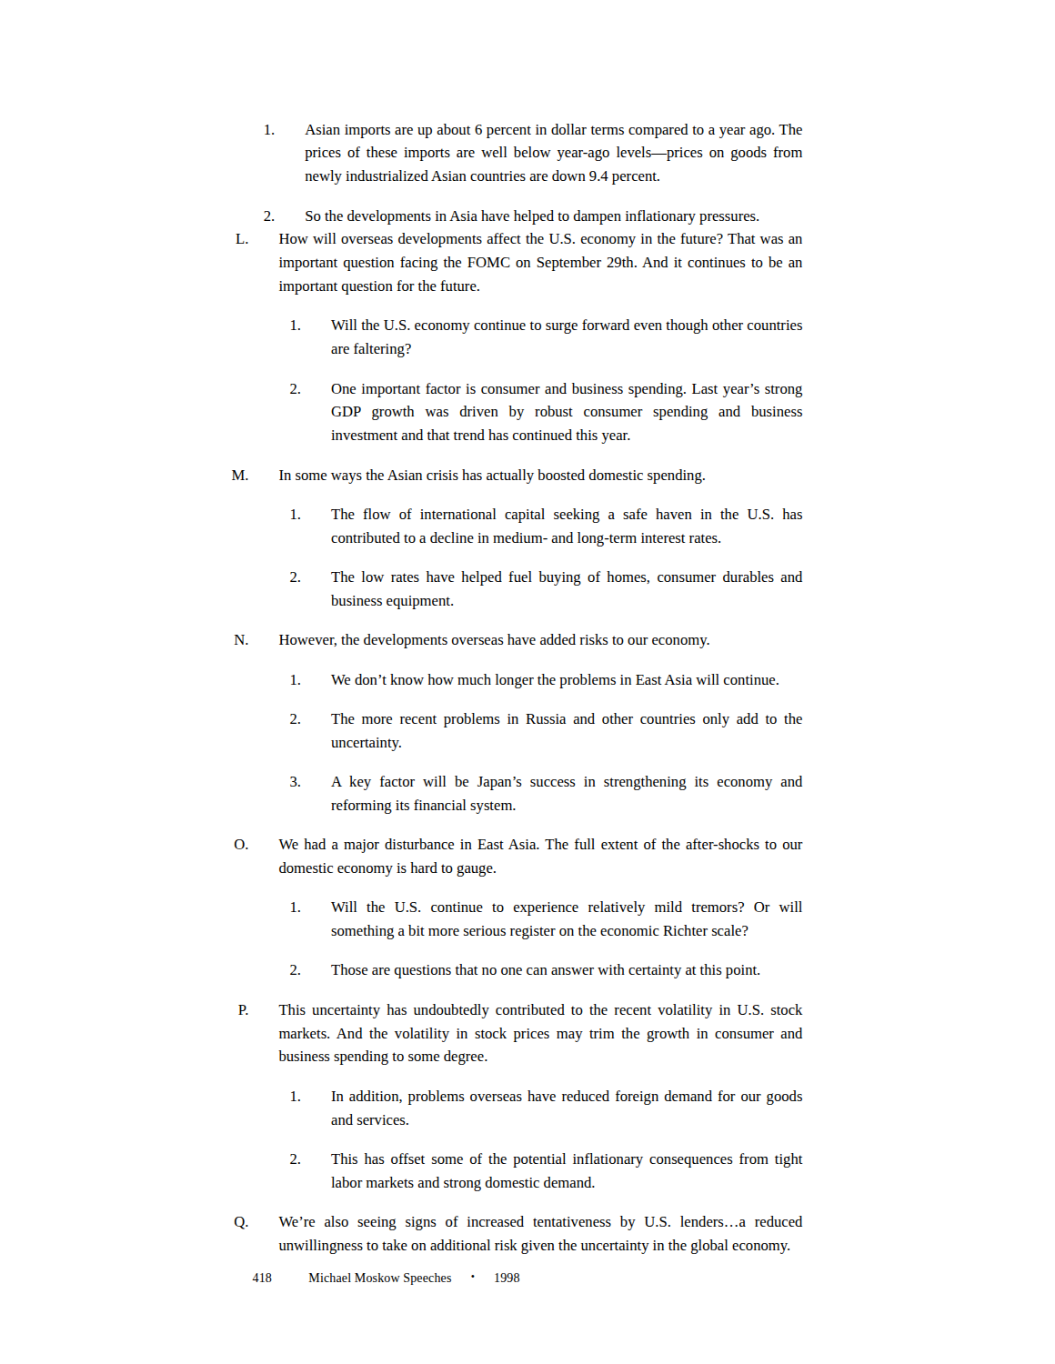Asian imports are up about 6 percent in dollar terms compared to a year ago. The prices of these imports are well below year-ago levels—prices on goods from newly industrialized Asian countries are down 9.4 percent.
So the developments in Asia have helped to dampen inflationary pressures.
How will overseas developments affect the U.S. economy in the future? That was an important question facing the FOMC on September 29th. And it continues to be an important question for the future.
Will the U.S. economy continue to surge forward even though other countries are faltering?
One important factor is consumer and business spending. Last year’s strong GDP growth was driven by robust consumer spending and business investment and that trend has continued this year.
In some ways the Asian crisis has actually boosted domestic spending.
The flow of international capital seeking a safe haven in the U.S. has contributed to a decline in medium- and long-term interest rates.
The low rates have helped fuel buying of homes, consumer durables and business equipment.
However, the developments overseas have added risks to our economy.
We don’t know how much longer the problems in East Asia will continue.
The more recent problems in Russia and other countries only add to the uncertainty.
A key factor will be Japan’s success in strengthening its economy and reforming its financial system.
We had a major disturbance in East Asia. The full extent of the after-shocks to our domestic economy is hard to gauge.
Will the U.S. continue to experience relatively mild tremors? Or will something a bit more serious register on the economic Richter scale?
Those are questions that no one can answer with certainty at this point.
This uncertainty has undoubtedly contributed to the recent volatility in U.S. stock markets. And the volatility in stock prices may trim the growth in consumer and business spending to some degree.
In addition, problems overseas have reduced foreign demand for our goods and services.
This has offset some of the potential inflationary consequences from tight labor markets and strong domestic demand.
We’re also seeing signs of increased tentativeness by U.S. lenders…a reduced unwillingness to take on additional risk given the uncertainty in the global economy.
418 Michael Moskow Speeches•1998